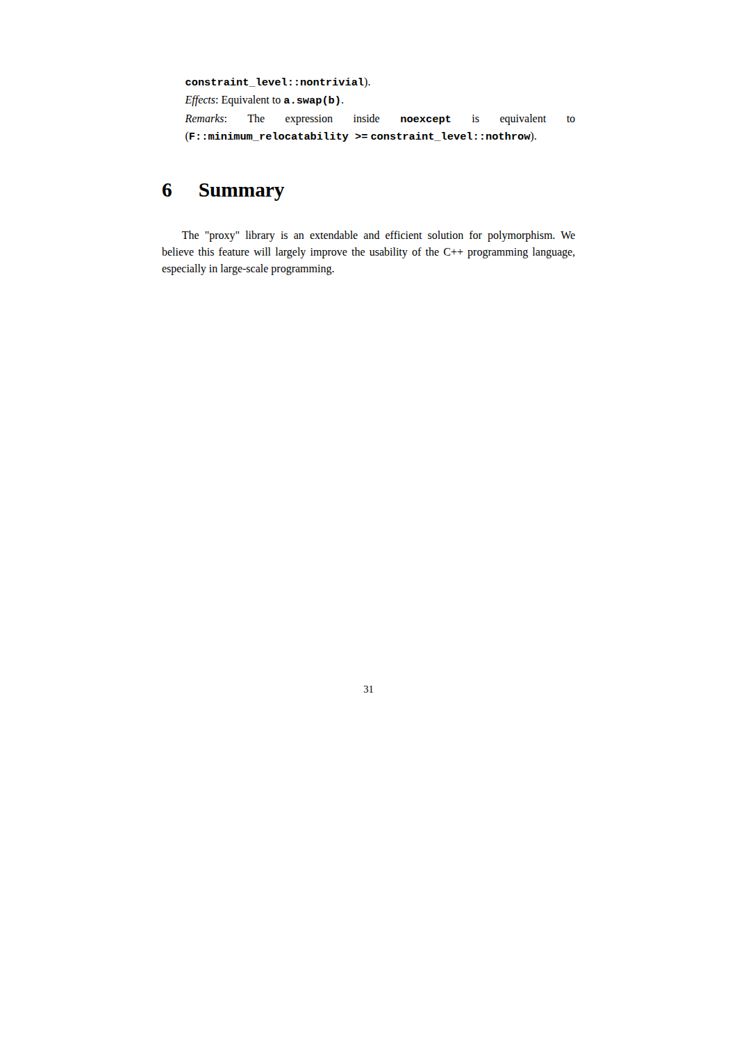constraint_level::nontrivial).
Effects: Equivalent to a.swap(b).
Remarks: The expression inside noexcept is equivalent to (F::minimum_relocatability >= constraint_level::nothrow).
6 Summary
The "proxy" library is an extendable and efficient solution for polymorphism. We believe this feature will largely improve the usability of the C++ programming language, especially in large-scale programming.
31